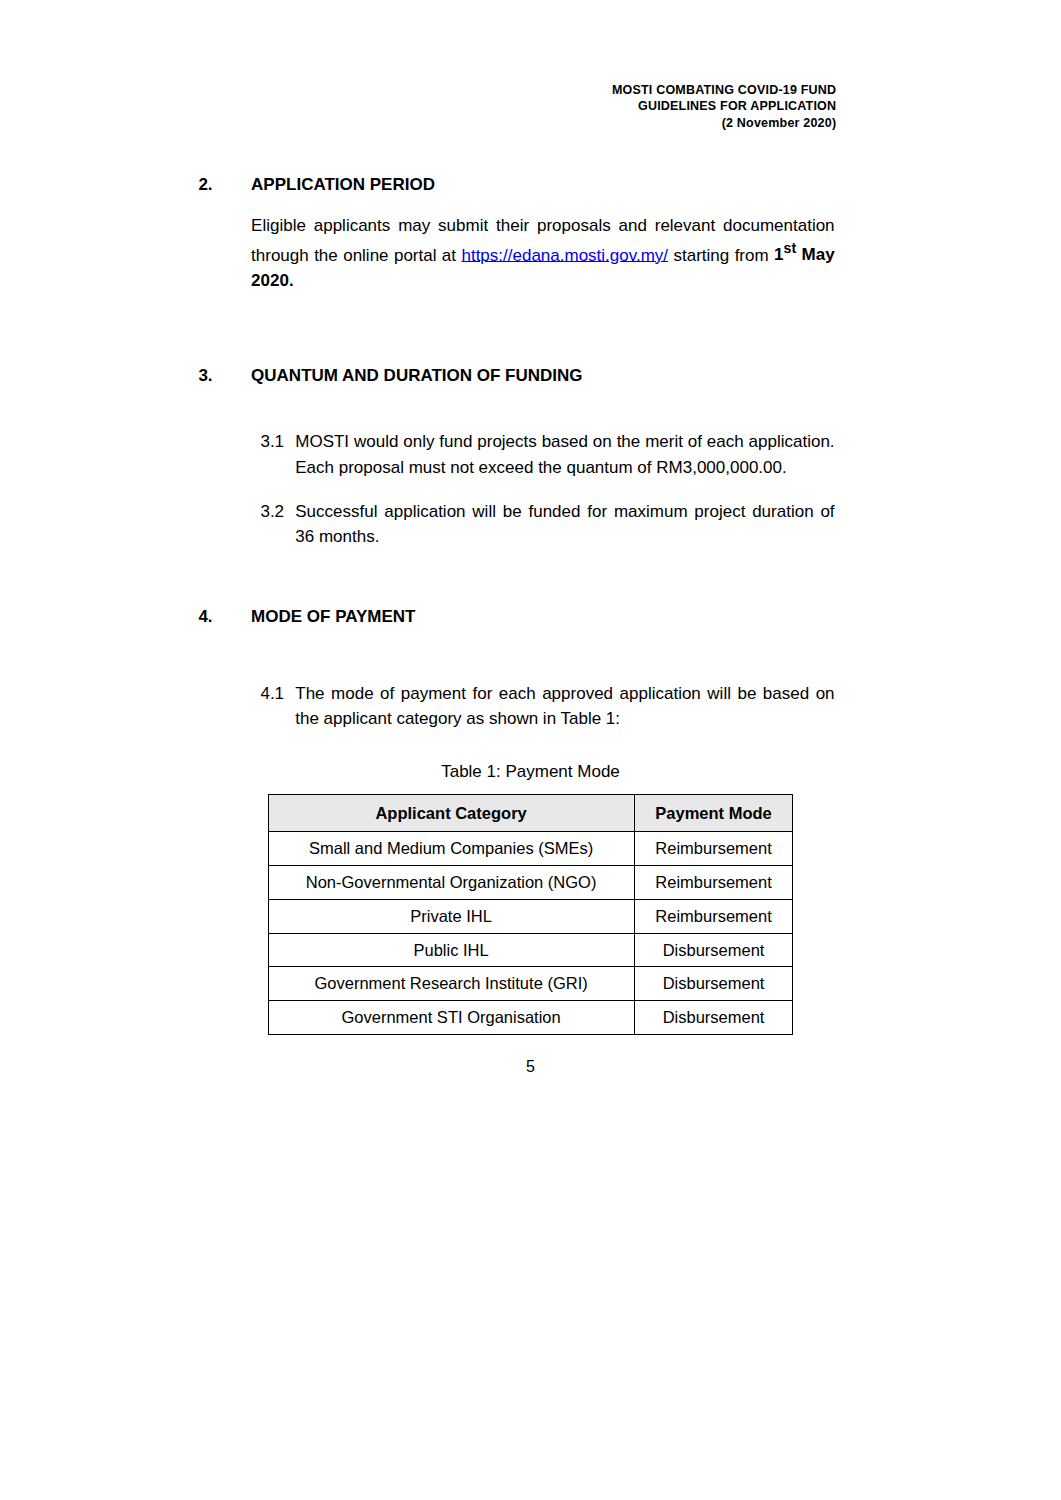MOSTI COMBATING COVID-19 FUND
GUIDELINES FOR APPLICATION
(2 November 2020)
2. APPLICATION PERIOD
Eligible applicants may submit their proposals and relevant documentation through the online portal at https://edana.mosti.gov.my/ starting from 1st May 2020.
3. QUANTUM AND DURATION OF FUNDING
3.1
MOSTI would only fund projects based on the merit of each application. Each proposal must not exceed the quantum of RM3,000,000.00.
3.2
Successful application will be funded for maximum project duration of 36 months.
4. MODE OF PAYMENT
4.1
The mode of payment for each approved application will be based on the applicant category as shown in Table 1:
Table 1: Payment Mode
| Applicant Category | Payment Mode |
| --- | --- |
| Small and Medium Companies (SMEs) | Reimbursement |
| Non-Governmental Organization (NGO) | Reimbursement |
| Private IHL | Reimbursement |
| Public IHL | Disbursement |
| Government Research Institute (GRI) | Disbursement |
| Government STI Organisation | Disbursement |
5